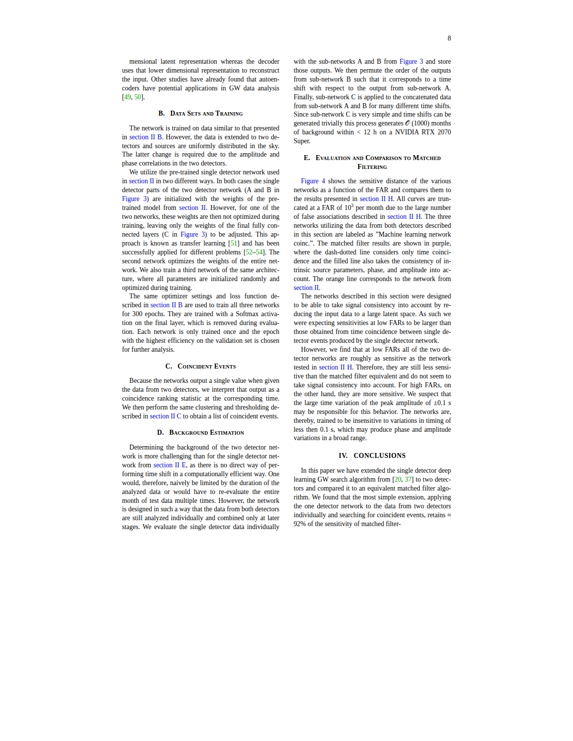8
mensional latent representation whereas the decoder uses that lower dimensional representation to reconstruct the input. Other studies have already found that autoencoders have potential applications in GW data analysis [49, 50].
B. Data Sets and Training
The network is trained on data similar to that presented in section II B. However, the data is extended to two detectors and sources are uniformly distributed in the sky. The latter change is required due to the amplitude and phase correlations in the two detectors.
We utilize the pre-trained single detector network used in section II in two different ways. In both cases the single detector parts of the two detector network (A and B in Figure 3) are initialized with the weights of the pre-trained model from section II. However, for one of the two networks, these weights are then not optimized during training, leaving only the weights of the final fully connected layers (C in Figure 3) to be adjusted. This approach is known as transfer learning [51] and has been successfully applied for different problems [52–54]. The second network optimizes the weights of the entire network. We also train a third network of the same architecture, where all parameters are initialized randomly and optimized during training.
The same optimizer settings and loss function described in section II B are used to train all three networks for 300 epochs. They are trained with a Softmax activation on the final layer, which is removed during evaluation. Each network is only trained once and the epoch with the highest efficiency on the validation set is chosen for further analysis.
C. Coincident Events
Because the networks output a single value when given the data from two detectors, we interpret that output as a coincidence ranking statistic at the corresponding time. We then perform the same clustering and thresholding described in section II C to obtain a list of coincident events.
D. Background Estimation
Determining the background of the two detector network is more challenging than for the single detector network from section II E, as there is no direct way of performing time shift in a computationally efficient way. One would, therefore, naively be limited by the duration of the analyzed data or would have to re-evaluate the entire month of test data multiple times. However, the network is designed in such a way that the data from both detectors are still analyzed individually and combined only at later stages. We evaluate the single detector data individually with the sub-networks A and B from Figure 3 and store those outputs. We then permute the order of the outputs from sub-network B such that it corresponds to a time shift with respect to the output from sub-network A. Finally, sub-network C is applied to the concatenated data from sub-network A and B for many different time shifts. Since sub-network C is very simple and time shifts can be generated trivially this process generates 𝒪 (1000) months of background within < 12 h on a NVIDIA RTX 2070 Super.
E. Evaluation and Comparison to Matched Filtering
Figure 4 shows the sensitive distance of the various networks as a function of the FAR and compares them to the results presented in section II H. All curves are truncated at a FAR of 103 per month due to the large number of false associations described in section II H. The three networks utilizing the data from both detectors described in this section are labeled as ”Machine learning network coinc.”. The matched filter results are shown in purple, where the dash-dotted line considers only time coincidence and the filled line also takes the consistency of intrinsic source parameters, phase, and amplitude into account. The orange line corresponds to the network from section II.
The networks described in this section were designed to be able to take signal consistency into account by reducing the input data to a large latent space. As such we were expecting sensitivities at low FARs to be larger than those obtained from time coincidence between single detector events produced by the single detector network.
However, we find that at low FARs all of the two detector networks are roughly as sensitive as the network tested in section II H. Therefore, they are still less sensitive than the matched filter equivalent and do not seem to take signal consistency into account. For high FARs, on the other hand, they are more sensitive. We suspect that the large time variation of the peak amplitude of ±0.1 s may be responsible for this behavior. The networks are, thereby, trained to be insensitive to variations in timing of less then 0.1 s, which may produce phase and amplitude variations in a broad range.
IV. CONCLUSIONS
In this paper we have extended the single detector deep learning GW search algorithm from [20, 37] to two detectors and compared it to an equivalent matched filter algorithm. We found that the most simple extension, applying the one detector network to the data from two detectors individually and searching for coincident events, retains ≈ 92% of the sensitivity of matched filter-